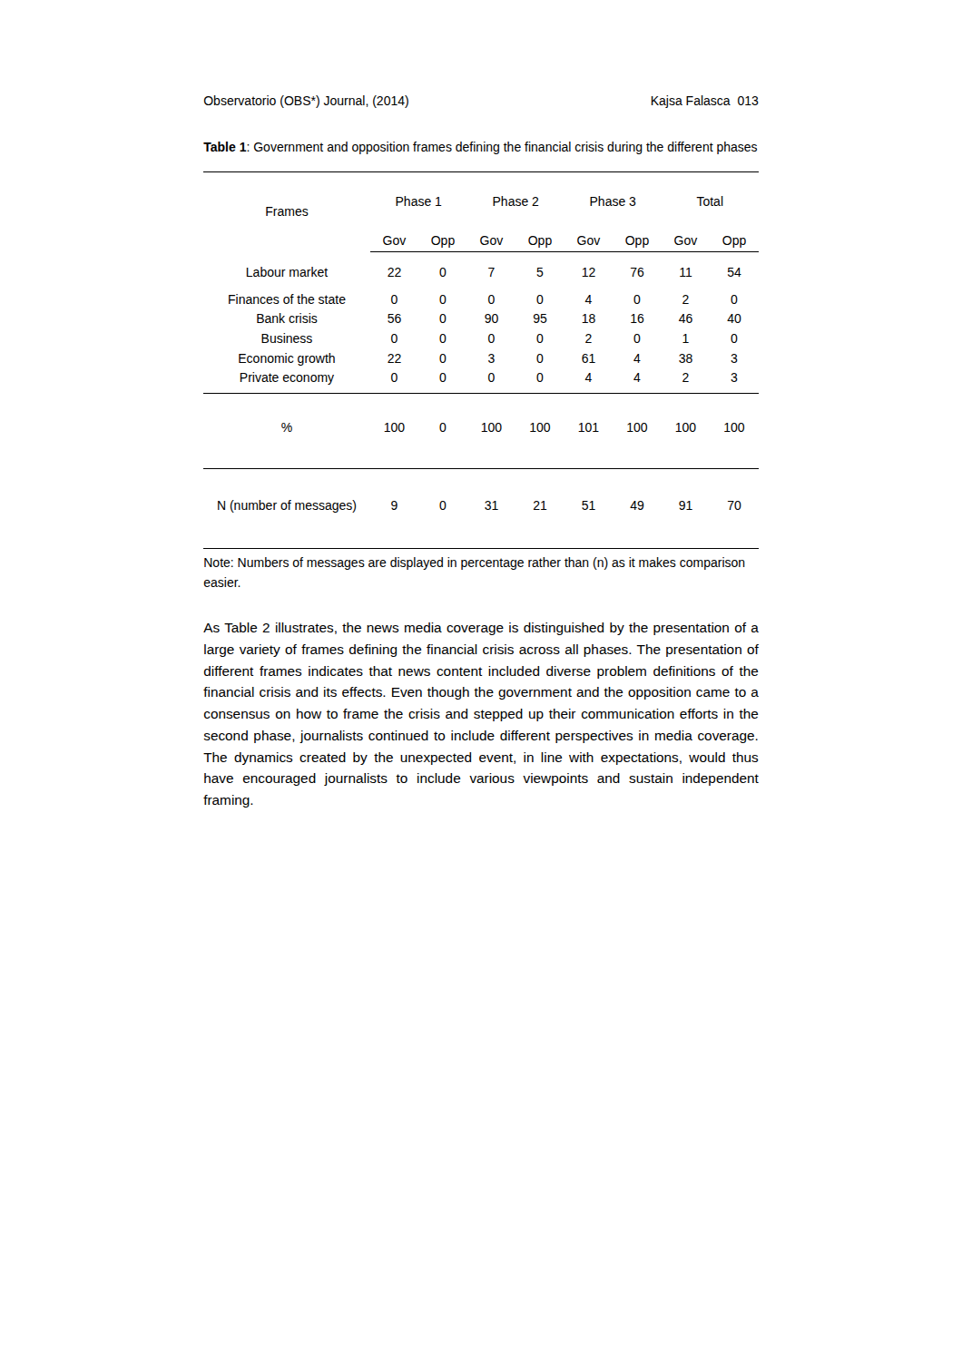Observatorio (OBS*) Journal, (2014)
Kajsa Falasca 013
Table 1: Government and opposition frames defining the financial crisis during the different phases
| Frames | Phase 1 | Phase 2 | Phase 3 | Total |
| --- | --- | --- | --- | --- |
| Gov | Opp | Gov | Opp | Gov | Opp | Gov | Opp |
| Labour market | 22 | 0 | 7 | 5 | 12 | 76 | 11 | 54 |
| Finances of the state | 0 | 0 | 0 | 0 | 4 | 0 | 2 | 0 |
| Bank crisis | 56 | 0 | 90 | 95 | 18 | 16 | 46 | 40 |
| Business | 0 | 0 | 0 | 0 | 2 | 0 | 1 | 0 |
| Economic growth | 22 | 0 | 3 | 0 | 61 | 4 | 38 | 3 |
| Private economy | 0 | 0 | 0 | 0 | 4 | 4 | 2 | 3 |
| % | 100 | 0 | 100 | 100 | 101 | 100 | 100 | 100 |
| N (number of messages) | 9 | 0 | 31 | 21 | 51 | 49 | 91 | 70 |
Note: Numbers of messages are displayed in percentage rather than (n) as it makes comparison easier.
As Table 2 illustrates, the news media coverage is distinguished by the presentation of a large variety of frames defining the financial crisis across all phases. The presentation of different frames indicates that news content included diverse problem definitions of the financial crisis and its effects. Even though the government and the opposition came to a consensus on how to frame the crisis and stepped up their communication efforts in the second phase, journalists continued to include different perspectives in media coverage. The dynamics created by the unexpected event, in line with expectations, would thus have encouraged journalists to include various viewpoints and sustain independent framing.